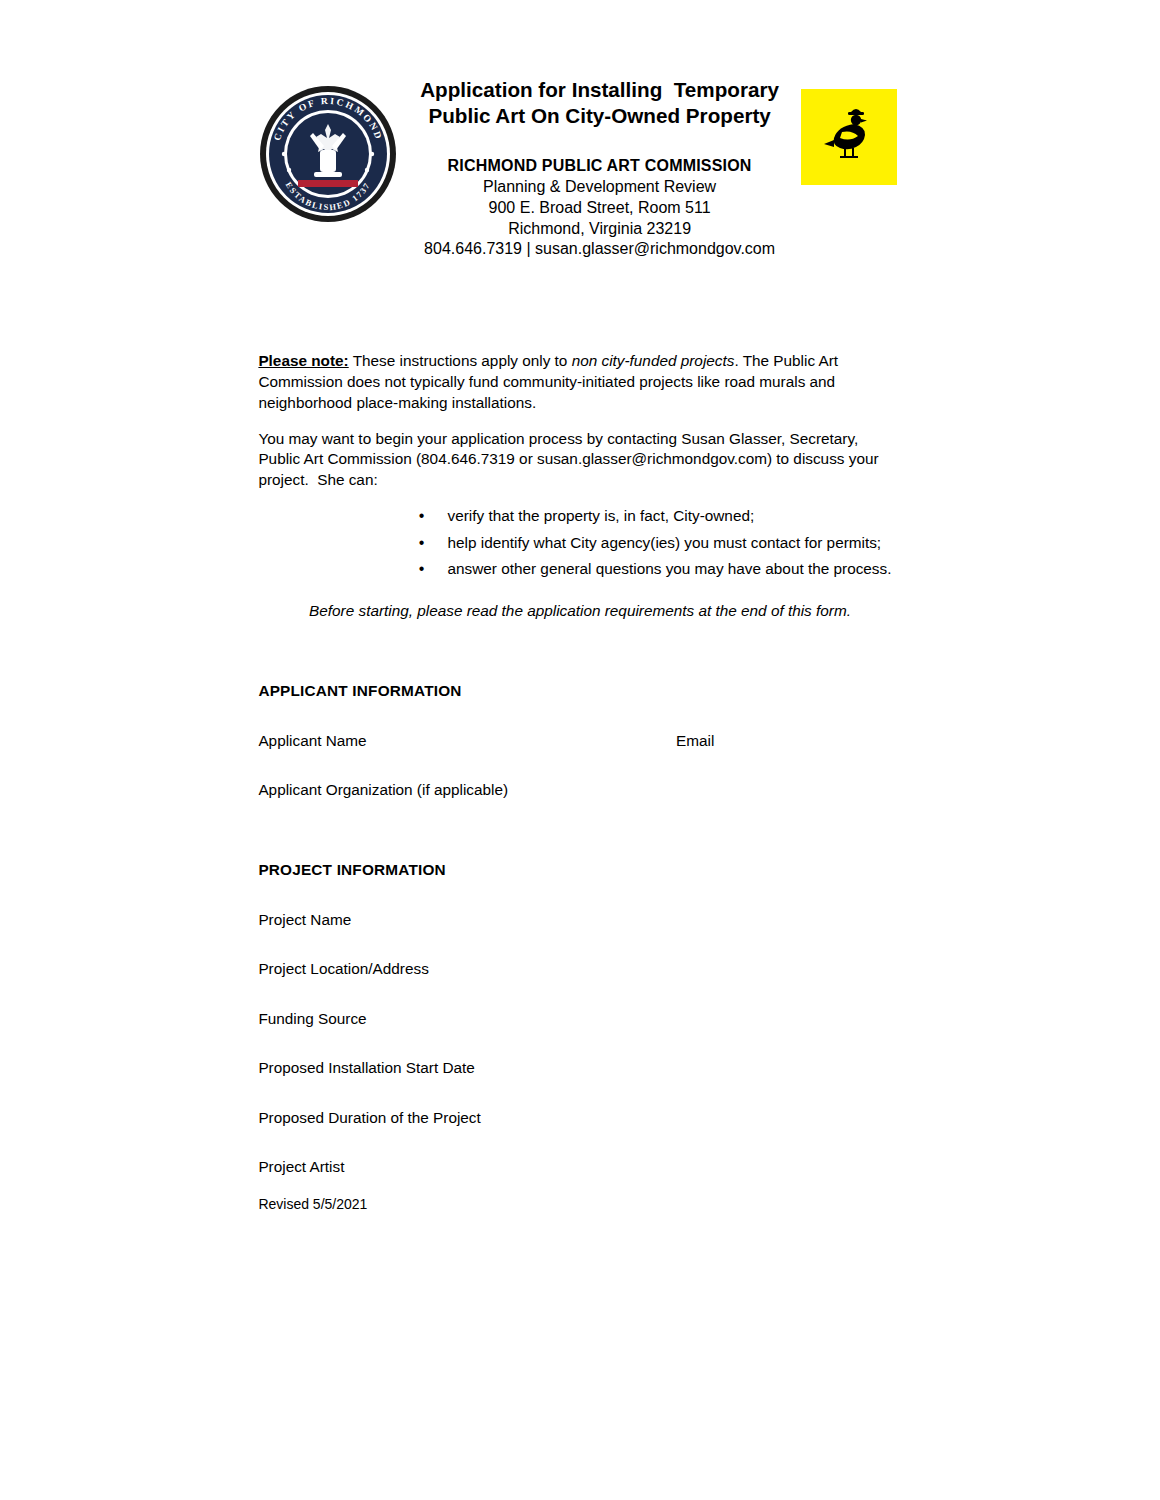CITY OF RICHMOND ESTABLISHED 1737
Application for Installing Temporary
Public Art On City-Owned Property
RICHMOND PUBLIC ART COMMISSION
Planning & Development Review
900 E. Broad Street, Room 511
Richmond, Virginia 23219
804.646.7319 | susan.glasser@richmondgov.com
Please note: These instructions apply only to non city-funded projects. The Public Art Commission does not typically fund community-initiated projects like road murals and neighborhood place-making installations.
You may want to begin your application process by contacting Susan Glasser, Secretary, Public Art Commission (804.646.7319 or susan.glasser@richmondgov.com) to discuss your project. She can:
verify that the property is, in fact, City-owned;
help identify what City agency(ies) you must contact for permits;
answer other general questions you may have about the process.
Before starting, please read the application requirements at the end of this form.
APPLICANT INFORMATION
Applicant Name
Email
Applicant Organization (if applicable)
PROJECT INFORMATION
Project Name
Project Location/Address
Funding Source
Proposed Installation Start Date
Proposed Duration of the Project
Project Artist
Revised 5/5/2021